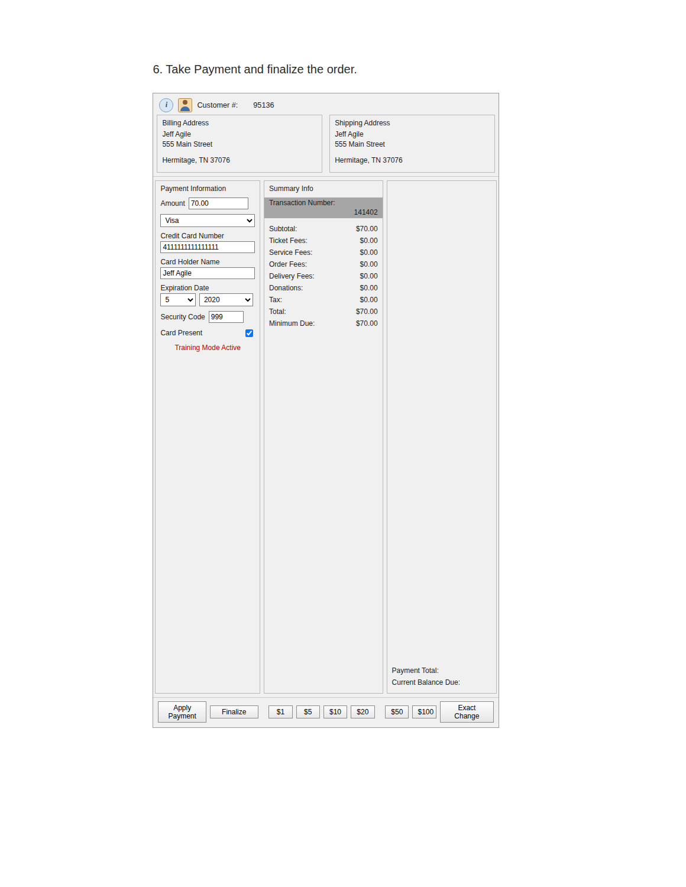6. Take Payment and finalize the order.
i
Customer #: 95136
Billing Address
Jeff Agile
555 Main Street
Hermitage, TN 37076
Shipping Address
Jeff Agile
555 Main Street
Hermitage, TN 37076
Payment Information
Amount
Visa
Credit Card Number
Card Holder Name
Expiration Date
5 2020
Security Code
Card Present
Training Mode Active
Summary Info
Transaction Number:
141402
Subtotal:$70.00
Ticket Fees:$0.00
Service Fees:$0.00
Order Fees:$0.00
Delivery Fees:$0.00
Donations:$0.00
Tax:$0.00
Total:$70.00
Minimum Due:$70.00
Payment Total:
Current Balance Due:
Apply Payment Finalize $1 $5 $10 $20 $50 $100 Exact Change